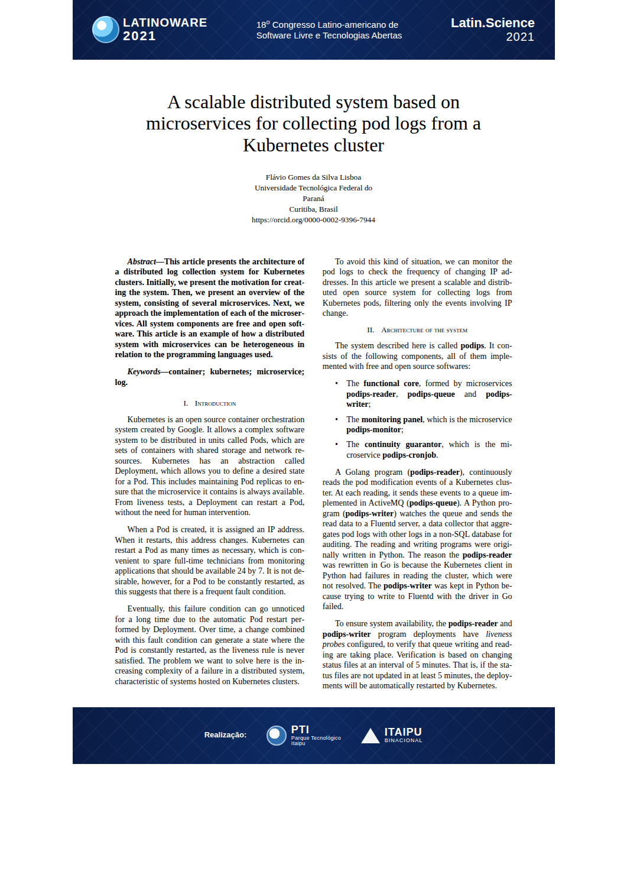LATINOWARE
2021
18o Congresso Latino-americano de
Software Livre e Tecnologias Abertas
Latin. Science
2021
A scalable distributed system based on microservices for collecting pod logs from a Kubernetes cluster
Flávio Gomes da Silva Lisboa
Universidade Tecnológica Federal do
Paraná
Curitiba, Brasil
https://orcid.org/0000-0002-9396-7944
Abstract—This article presents the architecture of a distributed log collection system for Kubernetes clusters. Initially, we present the motivation for creating the system. Then, we present an overview of the system, consisting of several microservices. Next, we approach the implementation of each of the microservices. All system components are free and open software. This article is an example of how a distributed system with microservices can be heterogeneous in relation to the programming languages used.
Keywords—container; kubernetes; microservice; log.
I. Introduction
Kubernetes is an open source container orchestration system created by Google. It allows a complex software system to be distributed in units called Pods, which are sets of containers with shared storage and network resources. Kubernetes has an abstraction called Deployment, which allows you to define a desired state for a Pod. This includes maintaining Pod replicas to ensure that the microservice it contains is always available. From liveness tests, a Deployment can restart a Pod, without the need for human intervention.
When a Pod is created, it is assigned an IP address. When it restarts, this address changes. Kubernetes can restart a Pod as many times as necessary, which is convenient to spare full-time technicians from monitoring applications that should be available 24 by 7. It is not desirable, however, for a Pod to be constantly restarted, as this suggests that there is a frequent fault condition.
Eventually, this failure condition can go unnoticed for a long time due to the automatic Pod restart performed by Deployment. Over time, a change combined with this fault condition can generate a state where the Pod is constantly restarted, as the liveness rule is never satisfied. The problem we want to solve here is the increasing complexity of a failure in a distributed system, characteristic of systems hosted on Kubernetes clusters.
To avoid this kind of situation, we can monitor the pod logs to check the frequency of changing IP addresses. In this article we present a scalable and distributed open source system for collecting logs from Kubernetes pods, filtering only the events involving IP change.
II. Architecture of the system
The system described here is called podips. It consists of the following components, all of them implemented with free and open source softwares:
The functional core, formed by microservices podips-reader, podips-queue and podips-writer;
The monitoring panel, which is the microservice podips-monitor;
The continuity guarantor, which is the microservice podips-cronjob.
A Golang program (podips-reader), continuously reads the pod modification events of a Kubernetes cluster. At each reading, it sends these events to a queue implemented in ActiveMQ (podips-queue). A Python program (podips-writer) watches the queue and sends the read data to a Fluentd server, a data collector that aggregates pod logs with other logs in a non-SQL database for auditing. The reading and writing programs were originally written in Python. The reason the podips-reader was rewritten in Go is because the Kubernetes client in Python had failures in reading the cluster, which were not resolved. The podips-writer was kept in Python because trying to write to Fluentd with the driver in Go failed.
To ensure system availability, the podips-reader and podips-writer program deployments have liveness probes configured, to verify that queue writing and reading are taking place. Verification is based on changing status files at an interval of 5 minutes. That is, if the status files are not updated in at least 5 minutes, the deployments will be automatically restarted by Kubernetes.
Realização:
PTI Parque Tecnológico
Itaipu
ITAIPU BINACIONAL